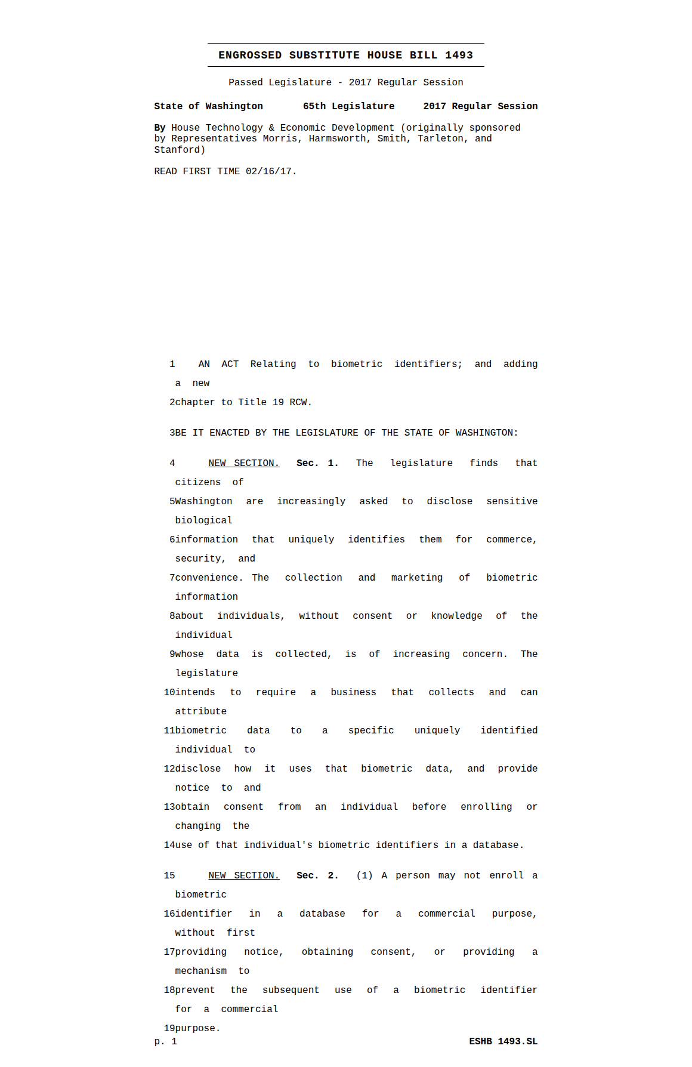ENGROSSED SUBSTITUTE HOUSE BILL 1493
Passed Legislature - 2017 Regular Session
State of Washington 65th Legislature 2017 Regular Session
By House Technology & Economic Development (originally sponsored by Representatives Morris, Harmsworth, Smith, Tarleton, and Stanford)
READ FIRST TIME 02/16/17.
| 1 | AN ACT Relating to biometric identifiers; and adding a new |
| 2 | chapter to Title 19 RCW. |
| 3 | BE IT ENACTED BY THE LEGISLATURE OF THE STATE OF WASHINGTON: |
| 4 | NEW SECTION. Sec. 1. The legislature finds that citizens of |
| 5 | Washington are increasingly asked to disclose sensitive biological |
| 6 | information that uniquely identifies them for commerce, security, and |
| 7 | convenience. The collection and marketing of biometric information |
| 8 | about individuals, without consent or knowledge of the individual |
| 9 | whose data is collected, is of increasing concern. The legislature |
| 10 | intends to require a business that collects and can attribute |
| 11 | biometric data to a specific uniquely identified individual to |
| 12 | disclose how it uses that biometric data, and provide notice to and |
| 13 | obtain consent from an individual before enrolling or changing the |
| 14 | use of that individual's biometric identifiers in a database. |
| 15 | NEW SECTION. Sec. 2. (1) A person may not enroll a biometric |
| 16 | identifier in a database for a commercial purpose, without first |
| 17 | providing notice, obtaining consent, or providing a mechanism to |
| 18 | prevent the subsequent use of a biometric identifier for a commercial |
| 19 | purpose. |
p. 1 ESHB 1493.SL